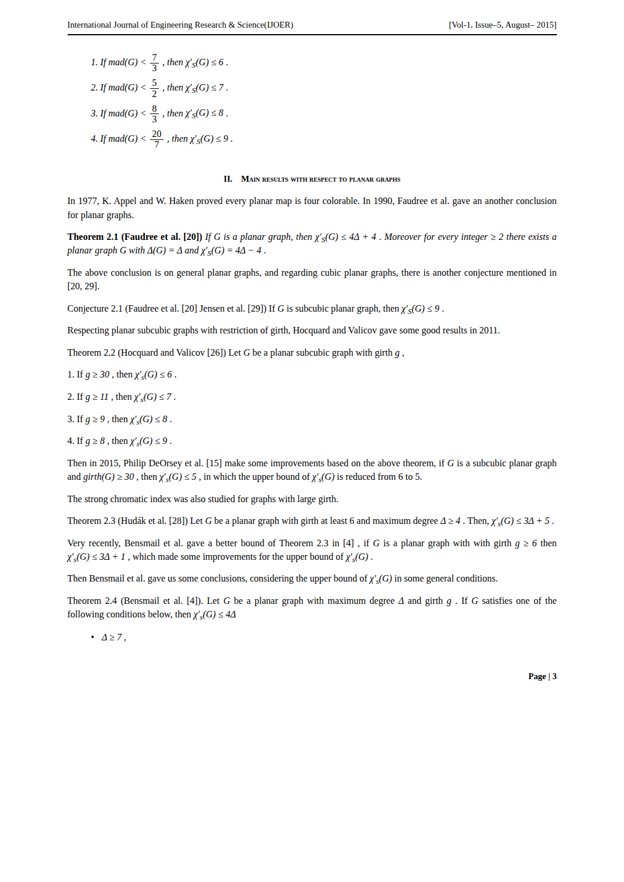International Journal of Engineering Research & Science(IJOER) [Vol-1, Issue–5, August– 2015]
1. If mad(G) < 73 , then χ′S(G) ≤ 6 .
2. If mad(G) < 52 , then χ′S(G) ≤ 7 .
3. If mad(G) < 83 , then χ′S(G) ≤ 8 .
4. If mad(G) < 207 , then χ′S(G) ≤ 9 .
II. Main results with respect to planar graphs
In 1977, K. Appel and W. Haken proved every planar map is four colorable. In 1990, Faudree et al. gave an another conclusion for planar graphs.
Theorem 2.1 (Faudree et al. [20]) If G is a planar graph, then χ′S(G) ≤ 4Δ + 4 . Moreover for every integer ≥ 2 there exists a planar graph G with Δ(G) = Δ and χ′S(G) = 4Δ − 4 .
The above conclusion is on general planar graphs, and regarding cubic planar graphs, there is another conjecture mentioned in [20, 29].
Conjecture 2.1 (Faudree et al. [20] Jensen et al. [29]) If G is subcubic planar graph, then χ′S(G) ≤ 9 .
Respecting planar subcubic graphs with restriction of girth, Hocquard and Valicov gave some good results in 2011.
Theorem 2.2 (Hocquard and Valicov [26]) Let G be a planar subcubic graph with girth g ,
1. If g ≥ 30 , then χ′s(G) ≤ 6 .
2. If g ≥ 11 , then χ′s(G) ≤ 7 .
3. If g ≥ 9 , then χ′s(G) ≤ 8 .
4. If g ≥ 8 , then χ′s(G) ≤ 9 .
Then in 2015, Philip DeOrsey et al. [15] make some improvements based on the above theorem, if G is a subcubic planar graph and girth(G) ≥ 30 , then χ′s(G) ≤ 5 , in which the upper bound of χ′s(G) is reduced from 6 to 5.
The strong chromatic index was also studied for graphs with large girth.
Theorem 2.3 (Hudák et al. [28]) Let G be a planar graph with girth at least 6 and maximum degree Δ ≥ 4 . Then, χ′s(G) ≤ 3Δ + 5 .
Very recently, Bensmail et al. gave a better bound of Theorem 2.3 in [4] , if G is a planar graph with with girth g ≥ 6 then χ′s(G) ≤ 3Δ + 1 , which made some improvements for the upper bound of χ′s(G) .
Then Bensmail et al. gave us some conclusions, considering the upper bound of χ′s(G) in some general conditions.
Theorem 2.4 (Bensmail et al. [4]). Let G be a planar graph with maximum degree Δ and girth g . If G satisfies one of the following conditions below, then χ′s(G) ≤ 4Δ
Δ ≥ 7 ,
Page | 3